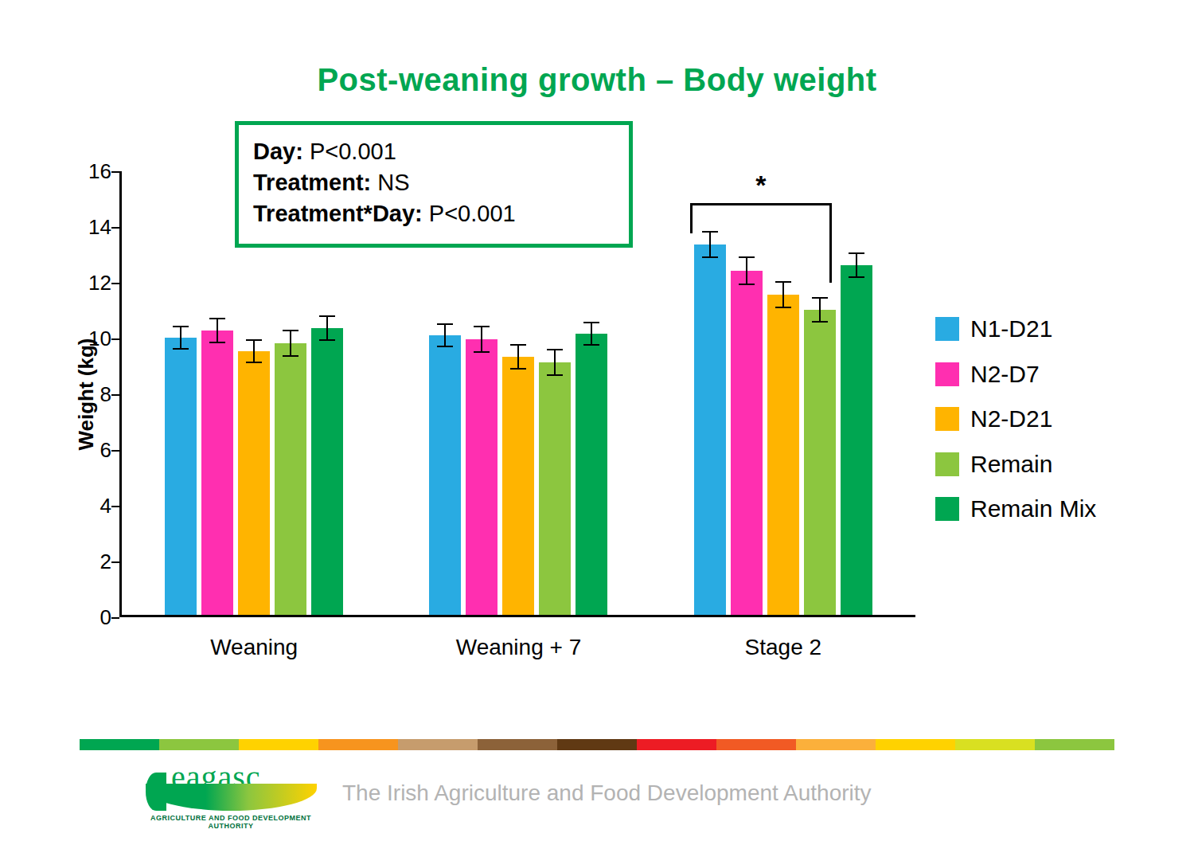Post-weaning growth – Body weight
Day: P<0.001
Treatment: NS
Treatment*Day: P<0.001
Weight (kg)
16 14 12 10 8 6 4 2 0
*
Weaning Weaning + 7 Stage 2
N1-D21
N2-D7
N2-D21
Remain
Remain Mix
eagasc
AGRICULTURE AND FOOD DEVELOPMENT AUTHORITY
The Irish Agriculture and Food Development Authority